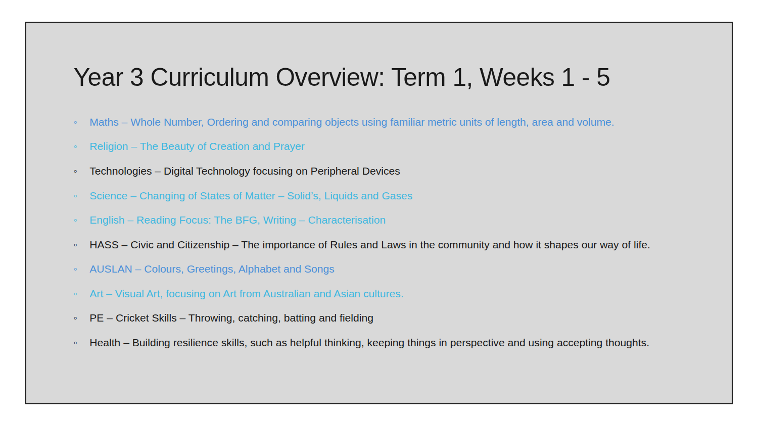Year 3 Curriculum Overview: Term 1, Weeks 1 - 5
Maths – Whole Number, Ordering and comparing objects using familiar metric units of length, area and volume.
Religion – The Beauty of Creation and Prayer
Technologies – Digital Technology focusing on Peripheral Devices
Science – Changing of States of Matter – Solid’s, Liquids and Gases
English – Reading Focus: The BFG, Writing – Characterisation
HASS – Civic and Citizenship – The importance of Rules and Laws in the community and how it shapes our way of life.
AUSLAN – Colours, Greetings, Alphabet and Songs
Art – Visual Art, focusing on Art from Australian and Asian cultures.
PE – Cricket Skills – Throwing, catching, batting and fielding
Health – Building resilience skills, such as helpful thinking, keeping things in perspective and using accepting thoughts.